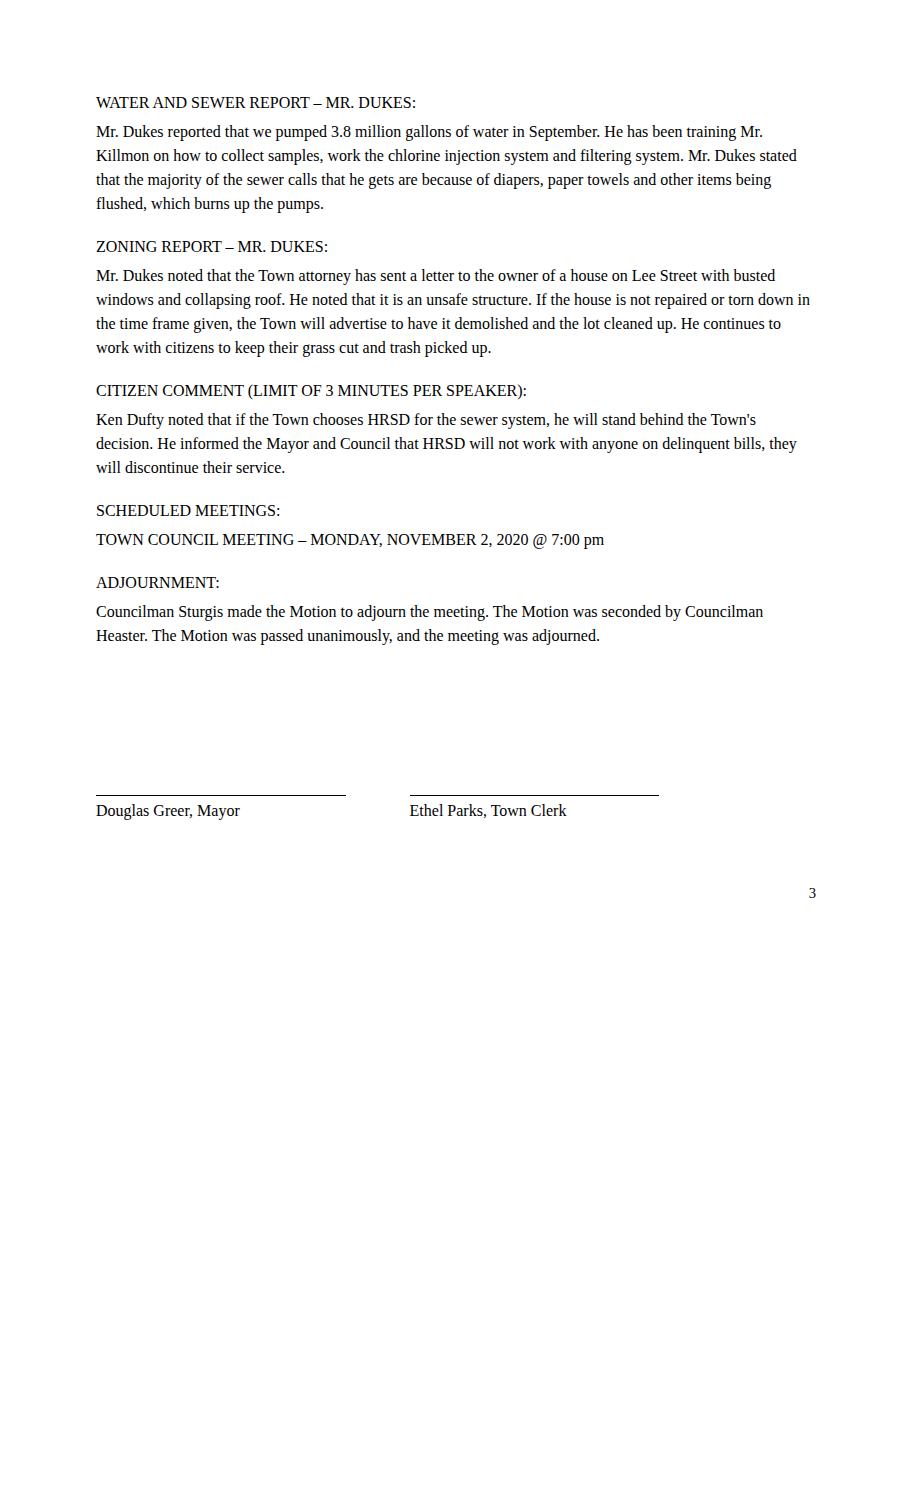Water and Sewer Report – Mr. Dukes:
Mr. Dukes reported that we pumped 3.8 million gallons of water in September. He has been training Mr. Killmon on how to collect samples, work the chlorine injection system and filtering system. Mr. Dukes stated that the majority of the sewer calls that he gets are because of diapers, paper towels and other items being flushed, which burns up the pumps.
Zoning Report – Mr. Dukes:
Mr. Dukes noted that the Town attorney has sent a letter to the owner of a house on Lee Street with busted windows and collapsing roof. He noted that it is an unsafe structure. If the house is not repaired or torn down in the time frame given, the Town will advertise to have it demolished and the lot cleaned up. He continues to work with citizens to keep their grass cut and trash picked up.
Citizen Comment (Limit of 3 Minutes Per Speaker):
Ken Dufty noted that if the Town chooses HRSD for the sewer system, he will stand behind the Town's decision. He informed the Mayor and Council that HRSD will not work with anyone on delinquent bills, they will discontinue their service.
Scheduled Meetings:
TOWN COUNCIL MEETING – MONDAY, NOVEMBER 2, 2020 @ 7:00 pm
Adjournment:
Councilman Sturgis made the Motion to adjourn the meeting. The Motion was seconded by Councilman Heaster. The Motion was passed unanimously, and the meeting was adjourned.
Douglas Greer, Mayor
Ethel Parks, Town Clerk
3